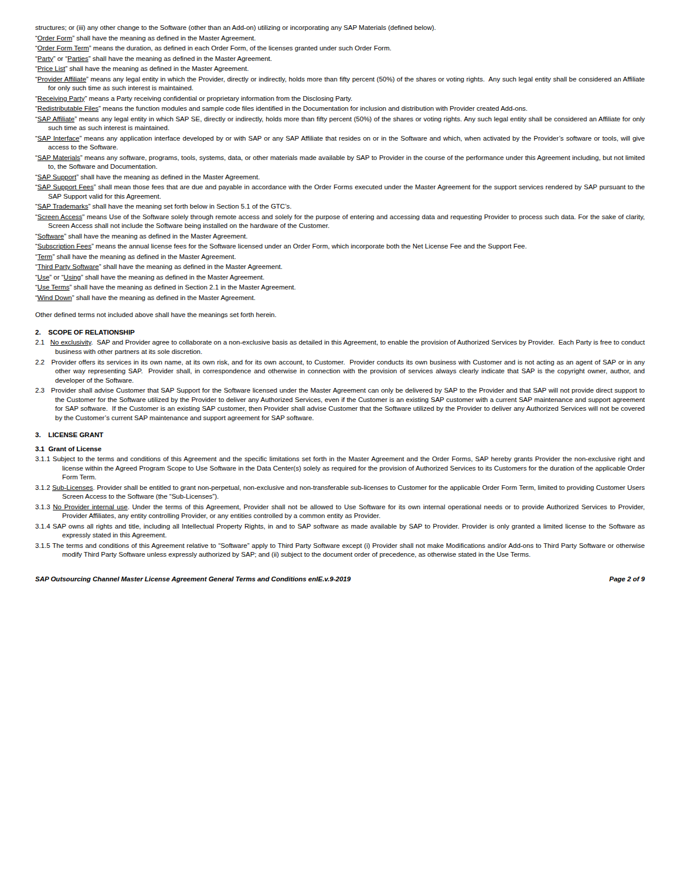structures; or (iii) any other change to the Software (other than an Add-on) utilizing or incorporating any SAP Materials (defined below).
“Order Form” shall have the meaning as defined in the Master Agreement.
“Order Form Term” means the duration, as defined in each Order Form, of the licenses granted under such Order Form.
“Party” or “Parties” shall have the meaning as defined in the Master Agreement.
“Price List” shall have the meaning as defined in the Master Agreement.
“Provider Affiliate” means any legal entity in which the Provider, directly or indirectly, holds more than fifty percent (50%) of the shares or voting rights. Any such legal entity shall be considered an Affiliate for only such time as such interest is maintained.
“Receiving Party” means a Party receiving confidential or proprietary information from the Disclosing Party.
“Redistributable Files” means the function modules and sample code files identified in the Documentation for inclusion and distribution with Provider created Add-ons.
“SAP Affiliate” means any legal entity in which SAP SE, directly or indirectly, holds more than fifty percent (50%) of the shares or voting rights. Any such legal entity shall be considered an Affiliate for only such time as such interest is maintained.
“SAP Interface” means any application interface developed by or with SAP or any SAP Affiliate that resides on or in the Software and which, when activated by the Provider’s software or tools, will give access to the Software.
“SAP Materials” means any software, programs, tools, systems, data, or other materials made available by SAP to Provider in the course of the performance under this Agreement including, but not limited to, the Software and Documentation.
“SAP Support” shall have the meaning as defined in the Master Agreement.
“SAP Support Fees” shall mean those fees that are due and payable in accordance with the Order Forms executed under the Master Agreement for the support services rendered by SAP pursuant to the SAP Support valid for this Agreement.
“SAP Trademarks” shall have the meaning set forth below in Section 5.1 of the GTC’s.
“Screen Access" means Use of the Software solely through remote access and solely for the purpose of entering and accessing data and requesting Provider to process such data. For the sake of clarity, Screen Access shall not include the Software being installed on the hardware of the Customer.
“Software” shall have the meaning as defined in the Master Agreement.
“Subscription Fees” means the annual license fees for the Software licensed under an Order Form, which incorporate both the Net License Fee and the Support Fee.
“Term” shall have the meaning as defined in the Master Agreement.
“Third Party Software” shall have the meaning as defined in the Master Agreement.
“Use” or “Using” shall have the meaning as defined in the Master Agreement.
“Use Terms” shall have the meaning as defined in Section 2.1 in the Master Agreement.
“Wind Down” shall have the meaning as defined in the Master Agreement.
Other defined terms not included above shall have the meanings set forth herein.
2. SCOPE OF RELATIONSHIP
2.1 No exclusivity. SAP and Provider agree to collaborate on a non-exclusive basis as detailed in this Agreement, to enable the provision of Authorized Services by Provider. Each Party is free to conduct business with other partners at its sole discretion.
2.2 Provider offers its services in its own name, at its own risk, and for its own account, to Customer. Provider conducts its own business with Customer and is not acting as an agent of SAP or in any other way representing SAP. Provider shall, in correspondence and otherwise in connection with the provision of services always clearly indicate that SAP is the copyright owner, author, and developer of the Software.
2.3 Provider shall advise Customer that SAP Support for the Software licensed under the Master Agreement can only be delivered by SAP to the Provider and that SAP will not provide direct support to the Customer for the Software utilized by the Provider to deliver any Authorized Services, even if the Customer is an existing SAP customer with a current SAP maintenance and support agreement for SAP software. If the Customer is an existing SAP customer, then Provider shall advise Customer that the Software utilized by the Provider to deliver any Authorized Services will not be covered by the Customer’s current SAP maintenance and support agreement for SAP software.
3. LICENSE GRANT
3.1 Grant of License
3.1.1 Subject to the terms and conditions of this Agreement and the specific limitations set forth in the Master Agreement and the Order Forms, SAP hereby grants Provider the non-exclusive right and license within the Agreed Program Scope to Use Software in the Data Center(s) solely as required for the provision of Authorized Services to its Customers for the duration of the applicable Order Form Term.
3.1.2 Sub-Licenses. Provider shall be entitled to grant non-perpetual, non-exclusive and non-transferable sub-licenses to Customer for the applicable Order Form Term, limited to providing Customer Users Screen Access to the Software (the “Sub-Licenses”).
3.1.3 No Provider internal use. Under the terms of this Agreement, Provider shall not be allowed to Use Software for its own internal operational needs or to provide Authorized Services to Provider, Provider Affiliates, any entity controlling Provider, or any entities controlled by a common entity as Provider.
3.1.4 SAP owns all rights and title, including all Intellectual Property Rights, in and to SAP software as made available by SAP to Provider. Provider is only granted a limited license to the Software as expressly stated in this Agreement.
3.1.5 The terms and conditions of this Agreement relative to “Software” apply to Third Party Software except (i) Provider shall not make Modifications and/or Add-ons to Third Party Software or otherwise modify Third Party Software unless expressly authorized by SAP; and (ii) subject to the document order of precedence, as otherwise stated in the Use Terms.
SAP Outsourcing Channel Master License Agreement General Terms and Conditions enIE.v.9-2019 Page 2 of 9